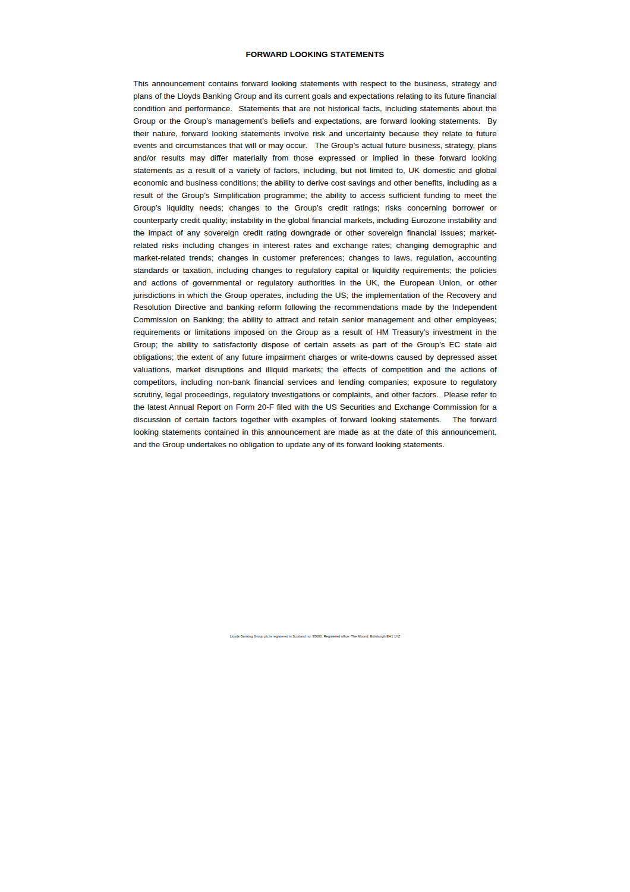FORWARD LOOKING STATEMENTS
This announcement contains forward looking statements with respect to the business, strategy and plans of the Lloyds Banking Group and its current goals and expectations relating to its future financial condition and performance. Statements that are not historical facts, including statements about the Group or the Group’s management’s beliefs and expectations, are forward looking statements. By their nature, forward looking statements involve risk and uncertainty because they relate to future events and circumstances that will or may occur. The Group’s actual future business, strategy, plans and/or results may differ materially from those expressed or implied in these forward looking statements as a result of a variety of factors, including, but not limited to, UK domestic and global economic and business conditions; the ability to derive cost savings and other benefits, including as a result of the Group’s Simplification programme; the ability to access sufficient funding to meet the Group’s liquidity needs; changes to the Group’s credit ratings; risks concerning borrower or counterparty credit quality; instability in the global financial markets, including Eurozone instability and the impact of any sovereign credit rating downgrade or other sovereign financial issues; market-related risks including changes in interest rates and exchange rates; changing demographic and market-related trends; changes in customer preferences; changes to laws, regulation, accounting standards or taxation, including changes to regulatory capital or liquidity requirements; the policies and actions of governmental or regulatory authorities in the UK, the European Union, or other jurisdictions in which the Group operates, including the US; the implementation of the Recovery and Resolution Directive and banking reform following the recommendations made by the Independent Commission on Banking; the ability to attract and retain senior management and other employees; requirements or limitations imposed on the Group as a result of HM Treasury’s investment in the Group; the ability to satisfactorily dispose of certain assets as part of the Group’s EC state aid obligations; the extent of any future impairment charges or write-downs caused by depressed asset valuations, market disruptions and illiquid markets; the effects of competition and the actions of competitors, including non-bank financial services and lending companies; exposure to regulatory scrutiny, legal proceedings, regulatory investigations or complaints, and other factors. Please refer to the latest Annual Report on Form 20-F filed with the US Securities and Exchange Commission for a discussion of certain factors together with examples of forward looking statements. The forward looking statements contained in this announcement are made as at the date of this announcement, and the Group undertakes no obligation to update any of its forward looking statements.
Lloyds Banking Group plc is registered in Scotland no. 95000. Registered office: The Mound, Edinburgh EH1 1YZ